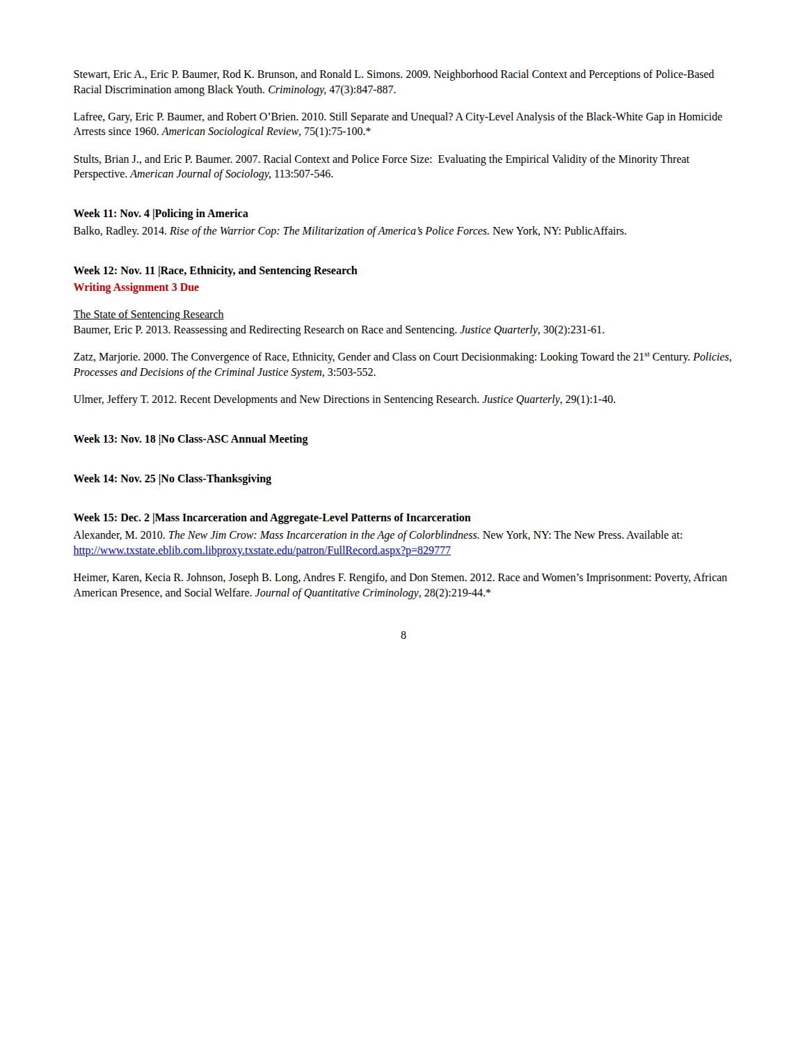Stewart, Eric A., Eric P. Baumer, Rod K. Brunson, and Ronald L. Simons. 2009. Neighborhood Racial Context and Perceptions of Police-Based Racial Discrimination among Black Youth. Criminology, 47(3):847-887.
Lafree, Gary, Eric P. Baumer, and Robert O’Brien. 2010. Still Separate and Unequal? A City-Level Analysis of the Black-White Gap in Homicide Arrests since 1960. American Sociological Review, 75(1):75-100.*
Stults, Brian J., and Eric P. Baumer. 2007. Racial Context and Police Force Size: Evaluating the Empirical Validity of the Minority Threat Perspective. American Journal of Sociology, 113:507-546.
Week 11: Nov. 4 |Policing in America
Balko, Radley. 2014. Rise of the Warrior Cop: The Militarization of America’s Police Forces. New York, NY: PublicAffairs.
Week 12: Nov. 11 |Race, Ethnicity, and Sentencing Research
Writing Assignment 3 Due
The State of Sentencing Research
Baumer, Eric P. 2013. Reassessing and Redirecting Research on Race and Sentencing. Justice Quarterly, 30(2):231-61.
Zatz, Marjorie. 2000. The Convergence of Race, Ethnicity, Gender and Class on Court Decisionmaking: Looking Toward the 21st Century. Policies, Processes and Decisions of the Criminal Justice System, 3:503-552.
Ulmer, Jeffery T. 2012. Recent Developments and New Directions in Sentencing Research. Justice Quarterly, 29(1):1-40.
Week 13: Nov. 18 |No Class-ASC Annual Meeting
Week 14: Nov. 25 |No Class-Thanksgiving
Week 15: Dec. 2 |Mass Incarceration and Aggregate-Level Patterns of Incarceration
Alexander, M. 2010. The New Jim Crow: Mass Incarceration in the Age of Colorblindness. New York, NY: The New Press. Available at:
http://www.txstate.eblib.com.libproxy.txstate.edu/patron/FullRecord.aspx?p=829777
Heimer, Karen, Kecia R. Johnson, Joseph B. Long, Andres F. Rengifo, and Don Stemen. 2012. Race and Women’s Imprisonment: Poverty, African American Presence, and Social Welfare. Journal of Quantitative Criminology, 28(2):219-44.*
8